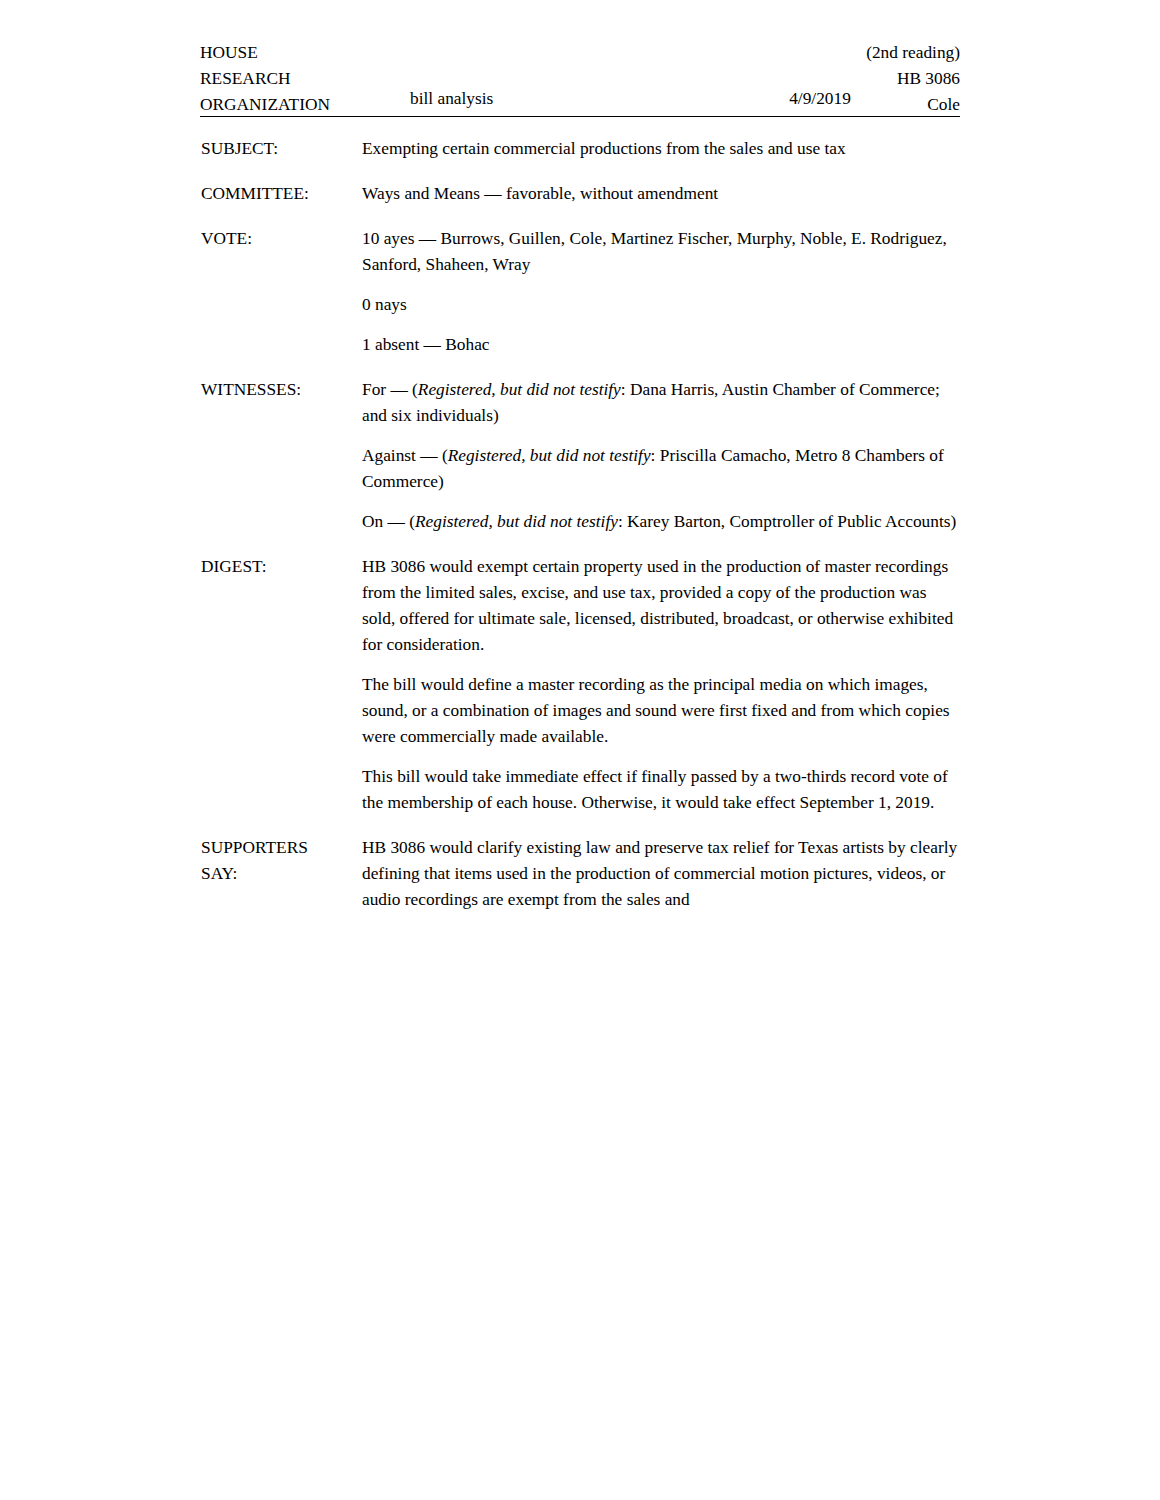HOUSE
RESEARCH
ORGANIZATION
(2nd reading)
HB 3086
Cole
bill analysis
4/9/2019
| SUBJECT: | Exempting certain commercial productions from the sales and use tax |
| COMMITTEE: | Ways and Means — favorable, without amendment |
| VOTE: | 10 ayes — Burrows, Guillen, Cole, Martinez Fischer, Murphy, Noble, E. Rodriguez, Sanford, Shaheen, Wray 0 nays 1 absent — Bohac |
| WITNESSES: | For — ( Registered, but did not testify : Dana Harris, Austin Chamber of Commerce; and six individuals) Against — ( Registered, but did not testify : Priscilla Camacho, Metro 8 Chambers of Commerce) On — ( Registered, but did not testify : Karey Barton, Comptroller of Public Accounts) |
| DIGEST: | HB 3086 would exempt certain property used in the production of master recordings from the limited sales, excise, and use tax, provided a copy of the production was sold, offered for ultimate sale, licensed, distributed, broadcast, or otherwise exhibited for consideration. The bill would define a master recording as the principal media on which images, sound, or a combination of images and sound were first fixed and from which copies were commercially made available. This bill would take immediate effect if finally passed by a two-thirds record vote of the membership of each house. Otherwise, it would take effect September 1, 2019. |
| SUPPORTERS SAY: | HB 3086 would clarify existing law and preserve tax relief for Texas artists by clearly defining that items used in the production of commercial motion pictures, videos, or audio recordings are exempt from the sales and |